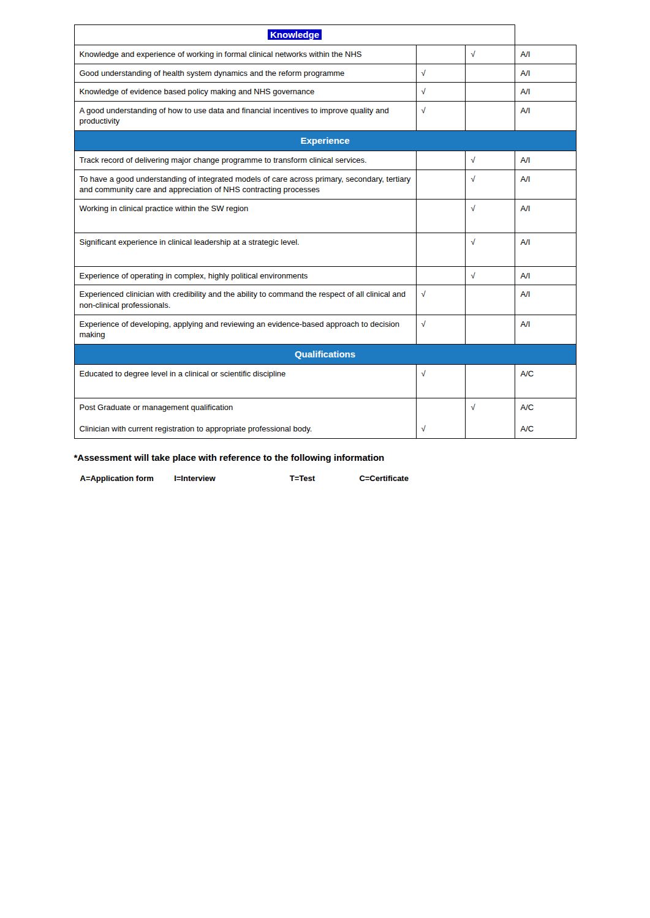| Knowledge |
| Knowledge and experience of working in formal clinical networks within the NHS | | √ | A/I |
| Good understanding of health system dynamics and the reform programme | √ | | A/I |
| Knowledge of evidence based policy making and NHS governance | √ | | A/I |
| A good understanding of how to use data and financial incentives to improve quality and productivity | √ | | A/I |
| Experience |
| Track record of delivering major change programme to transform clinical services. | | √ | A/I |
| To have a good understanding of integrated models of care across primary, secondary, tertiary and community care and appreciation of NHS contracting processes | | √ | A/I |
| Working in clinical practice within the SW region | | √ | A/I |
| Significant experience in clinical leadership at a strategic level. | | √ | A/I |
| Experience of operating in complex, highly political environments | | √ | A/I |
| Experienced clinician with credibility and the ability to command the respect of all clinical and non-clinical professionals. | √ | | A/I |
| Experience of developing, applying and reviewing an evidence-based approach to decision making | √ | | A/I |
| Qualifications |
| Educated to degree level in a clinical or scientific discipline | √ | | A/C |
| Post Graduate or management qualification Clinician with current registration to appropriate professional body. | √ | √ | A/C A/C |
*Assessment will take place with reference to the following information
A=Application form I=Interview T=Test C=Certificate